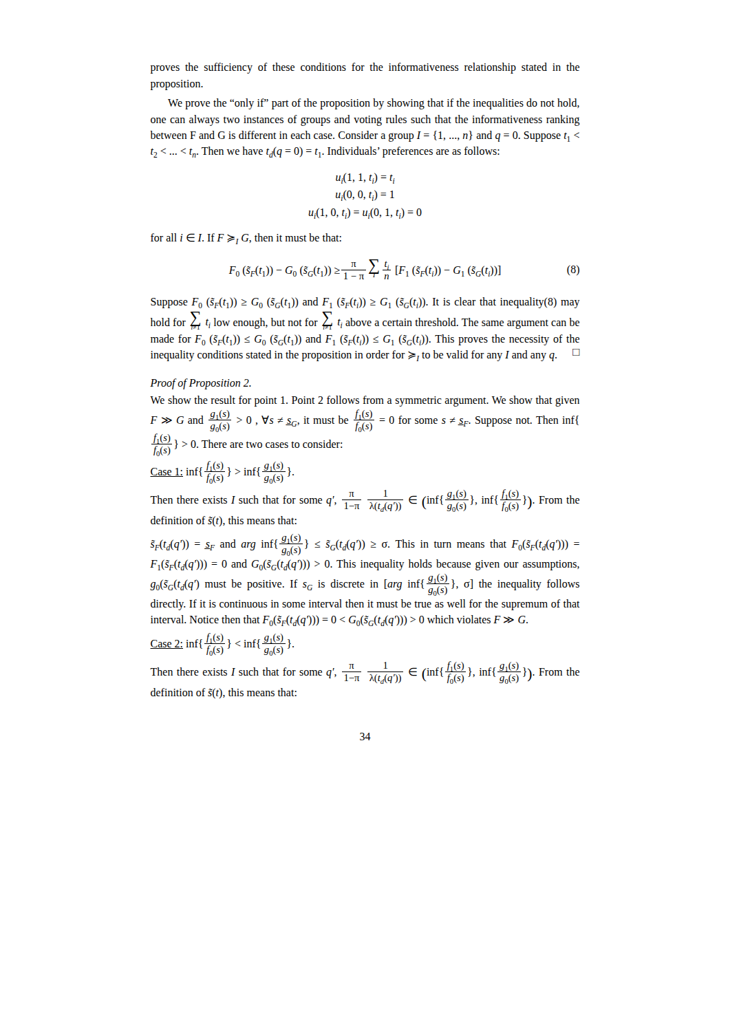proves the sufficiency of these conditions for the informativeness relationship stated in the proposition.
We prove the “only if” part of the proposition by showing that if the inequalities do not hold, one can always two instances of groups and voting rules such that the informativeness ranking between F and G is different in each case. Consider a group I = {1, ..., n} and q = 0. Suppose t1 < t2 < ... < tn. Then we have td(q = 0) = t1. Individuals’ preferences are as follows:
ui(1, 1, ti) = ti ui(0, 0, ti) = 1 ui(1, 0, ti) = ui(0, 1, ti) = 0
for all i ∈ I. If F ≽I G, then it must be that:
F0 (s̃F(t1)) − G0 (s̃G(t1)) ≥π 1 − π∑I ti n [F1 (s̃F(ti)) − G1 (s̃G(ti))] (8)
Suppose F0 (s̃F(t1)) ≥ G0 (s̃G(t1)) and F1 (s̃F(ti)) ≥ G1 (s̃G(ti)). It is clear that inequality(8) may hold for ∑i≠1 ti low enough, but not for ∑i≠1 ti above a certain threshold. The same argument can be made for F0 (s̃F(t1)) ≤ G0 (s̃G(t1)) and F1 (s̃F(ti)) ≤ G1 (s̃G(ti)). This proves the necessity of the inequality conditions stated in the proposition in order for ≽I to be valid for any I and any q. □
Proof of Proposition 2.
We show the result for point 1. Point 2 follows from a symmetric argument. We show that given F ≫ G and g1(s) g0(s) > 0 , ∀s ≠ s̲G, it must be f1(s) f0(s) = 0 for some s ≠ s̲F. Suppose not. Then inf{f1(s) f0(s)} > 0. There are two cases to consider:
Case 1: inf{f1(s) f0(s)} > inf{g1(s) g0(s)}.
Then there exists I such that for some q′, π 1−π 1 λ(td(q′)) ∈ (inf{g1(s) g0(s)}, inf{f1(s) f0(s)}). From the definition of s̃(t), this means that:
s̃F(td(q′)) = s̲F and arg inf{g1(s) g0(s)} ≤ s̃G(td(q′)) ≥ σ. This in turn means that F0(s̃F(td(q′))) = F1(s̃F(td(q′))) = 0 and G0(s̃G(td(q′))) > 0. This inequality holds because given our assumptions, g0(s̃G(td(q′) must be positive. If sG is discrete in [arg inf{g1(s) g0(s)}, σ] the inequality follows directly. If it is continuous in some interval then it must be true as well for the supremum of that interval. Notice then that F0(s̃F(td(q′))) = 0 < G0(s̃G(td(q′))) > 0 which violates F ≫ G.
Case 2: inf{f1(s) f0(s)} < inf{g1(s) g0(s)}.
Then there exists I such that for some q′, π 1−π 1 λ(td(q′)) ∈ (inf{f1(s) f0(s)}, inf{g1(s) g0(s)}). From the definition of s̃(t), this means that:
34